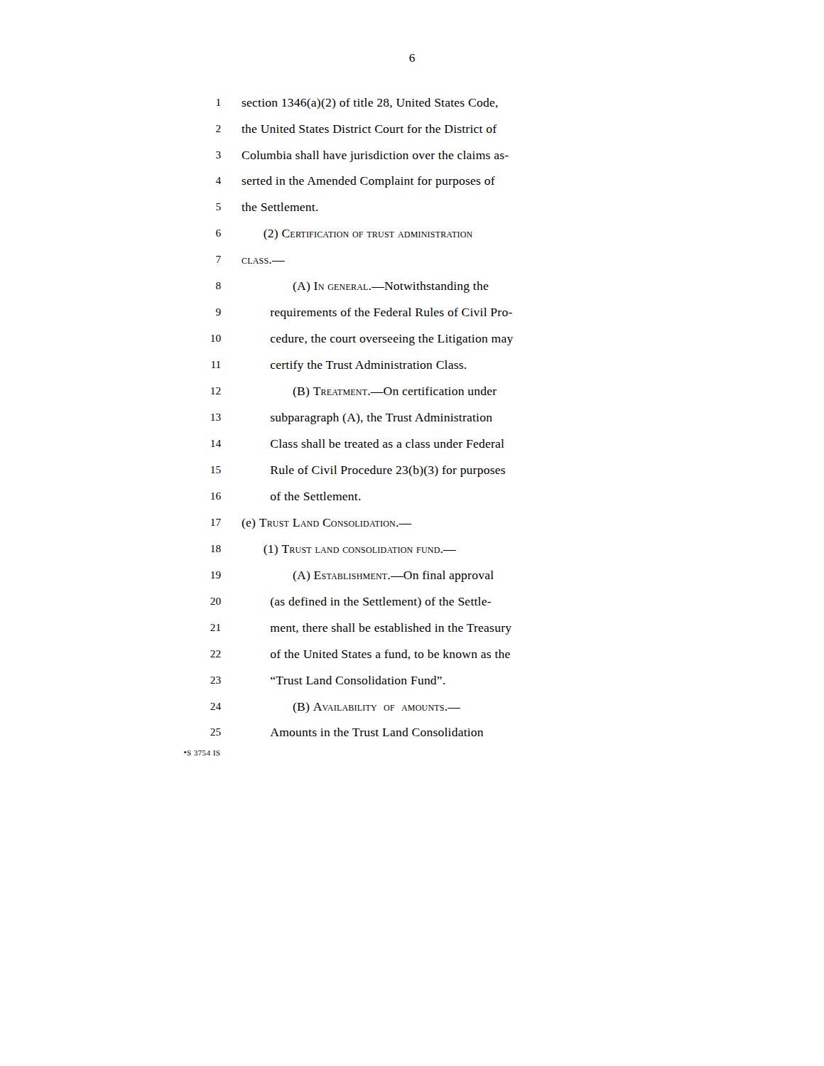6
| 1 | section 1346(a)(2) of title 28, United States Code, |
| 2 | the United States District Court for the District of |
| 3 | Columbia shall have jurisdiction over the claims as- |
| 4 | serted in the Amended Complaint for purposes of |
| 5 | the Settlement. |
| 6 | (2) Certification of trust administration |
| 7 | class .— |
| 8 | (A) In general .—Notwithstanding the |
| 9 | requirements of the Federal Rules of Civil Pro- |
| 10 | cedure, the court overseeing the Litigation may |
| 11 | certify the Trust Administration Class. |
| 12 | (B) Treatment .—On certification under |
| 13 | subparagraph (A), the Trust Administration |
| 14 | Class shall be treated as a class under Federal |
| 15 | Rule of Civil Procedure 23(b)(3) for purposes |
| 16 | of the Settlement. |
| 17 | (e) Trust Land Consolidation .— |
| 18 | (1) Trust land consolidation fund .— |
| 19 | (A) Establishment .—On final approval |
| 20 | (as defined in the Settlement) of the Settle- |
| 21 | ment, there shall be established in the Treasury |
| 22 | of the United States a fund, to be known as the |
| 23 | “Trust Land Consolidation Fund”. |
| 24 | (B) Availability of amounts .— |
| 25 | Amounts in the Trust Land Consolidation |
•S 3754 IS